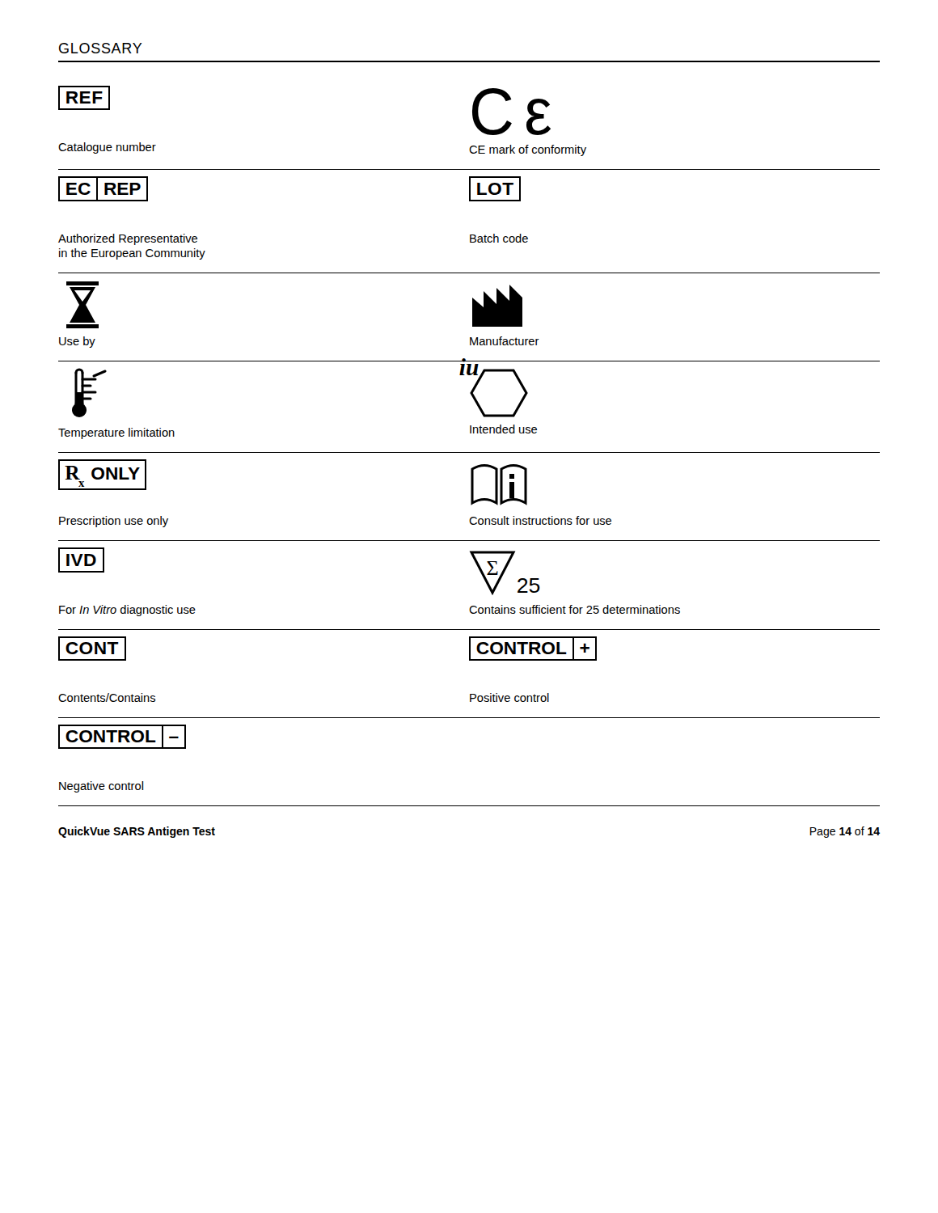GLOSSARY
| REF Catalogue number | C ε CE mark of conformity |
| EC REP Authorized Representative in the European Community | LOT Batch code |
| Use by | Manufacturer |
| Temperature limitation | iu Intended use |
| R x ONLY Prescription use only | Consult instructions for use |
| IVD For In Vitro diagnostic use | Σ 25 Contains sufficient for 25 determinations |
| CONT Contents/Contains | CONTROL + Positive control |
| CONTROL – Negative control | |
QuickVue SARS Antigen Test Page 14 of 14